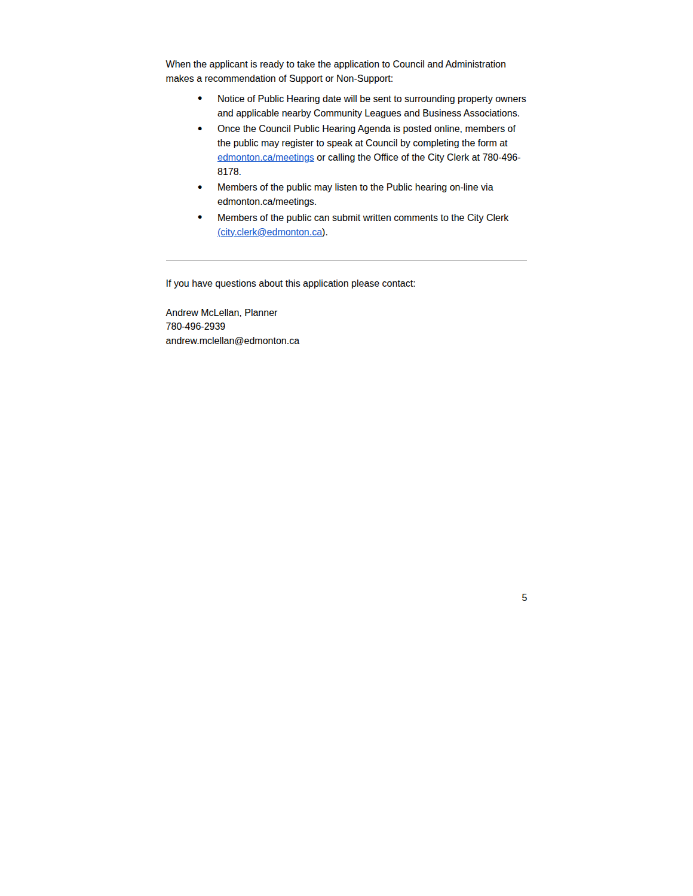When the applicant is ready to take the application to Council and Administration makes a recommendation of Support or Non-Support:
Notice of Public Hearing date will be sent to surrounding property owners and applicable nearby Community Leagues and Business Associations.
Once the Council Public Hearing Agenda is posted online, members of the public may register to speak at Council by completing the form at edmonton.ca/meetings or calling the Office of the City Clerk at 780-496-8178.
Members of the public may listen to the Public hearing on-line via edmonton.ca/meetings.
Members of the public can submit written comments to the City Clerk (city.clerk@edmonton.ca).
If you have questions about this application please contact:
Andrew McLellan, Planner
780-496-2939
andrew.mclellan@edmonton.ca
5